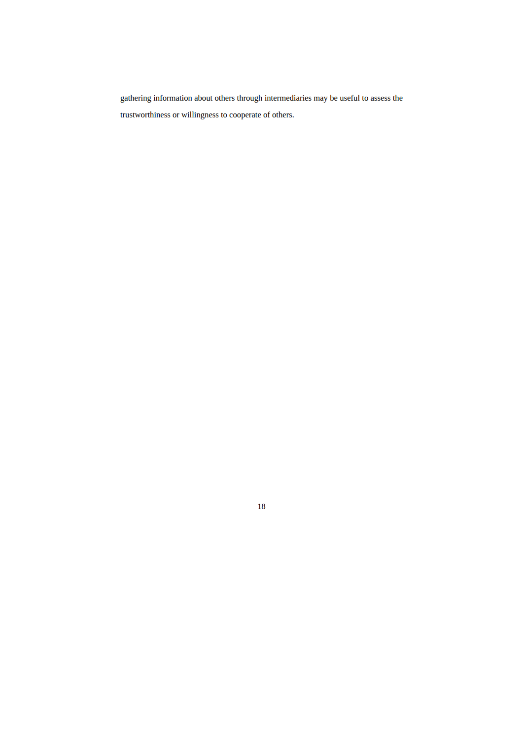gathering information about others through intermediaries may be useful to assess the trustworthiness or willingness to cooperate of others.
18